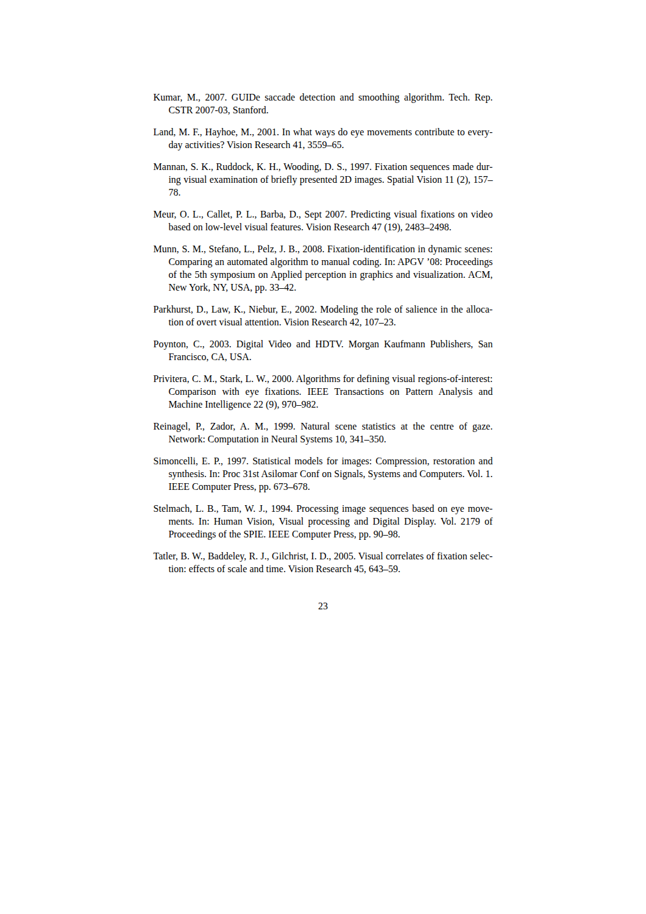Kumar, M., 2007. GUIDe saccade detection and smoothing algorithm. Tech. Rep. CSTR 2007-03, Stanford.
Land, M. F., Hayhoe, M., 2001. In what ways do eye movements contribute to everyday activities? Vision Research 41, 3559–65.
Mannan, S. K., Ruddock, K. H., Wooding, D. S., 1997. Fixation sequences made during visual examination of briefly presented 2D images. Spatial Vision 11 (2), 157–78.
Meur, O. L., Callet, P. L., Barba, D., Sept 2007. Predicting visual fixations on video based on low-level visual features. Vision Research 47 (19), 2483–2498.
Munn, S. M., Stefano, L., Pelz, J. B., 2008. Fixation-identification in dynamic scenes: Comparing an automated algorithm to manual coding. In: APGV ’08: Proceedings of the 5th symposium on Applied perception in graphics and visualization. ACM, New York, NY, USA, pp. 33–42.
Parkhurst, D., Law, K., Niebur, E., 2002. Modeling the role of salience in the allocation of overt visual attention. Vision Research 42, 107–23.
Poynton, C., 2003. Digital Video and HDTV. Morgan Kaufmann Publishers, San Francisco, CA, USA.
Privitera, C. M., Stark, L. W., 2000. Algorithms for defining visual regions-of-interest: Comparison with eye fixations. IEEE Transactions on Pattern Analysis and Machine Intelligence 22 (9), 970–982.
Reinagel, P., Zador, A. M., 1999. Natural scene statistics at the centre of gaze. Network: Computation in Neural Systems 10, 341–350.
Simoncelli, E. P., 1997. Statistical models for images: Compression, restoration and synthesis. In: Proc 31st Asilomar Conf on Signals, Systems and Computers. Vol. 1. IEEE Computer Press, pp. 673–678.
Stelmach, L. B., Tam, W. J., 1994. Processing image sequences based on eye movements. In: Human Vision, Visual processing and Digital Display. Vol. 2179 of Proceedings of the SPIE. IEEE Computer Press, pp. 90–98.
Tatler, B. W., Baddeley, R. J., Gilchrist, I. D., 2005. Visual correlates of fixation selection: effects of scale and time. Vision Research 45, 643–59.
23